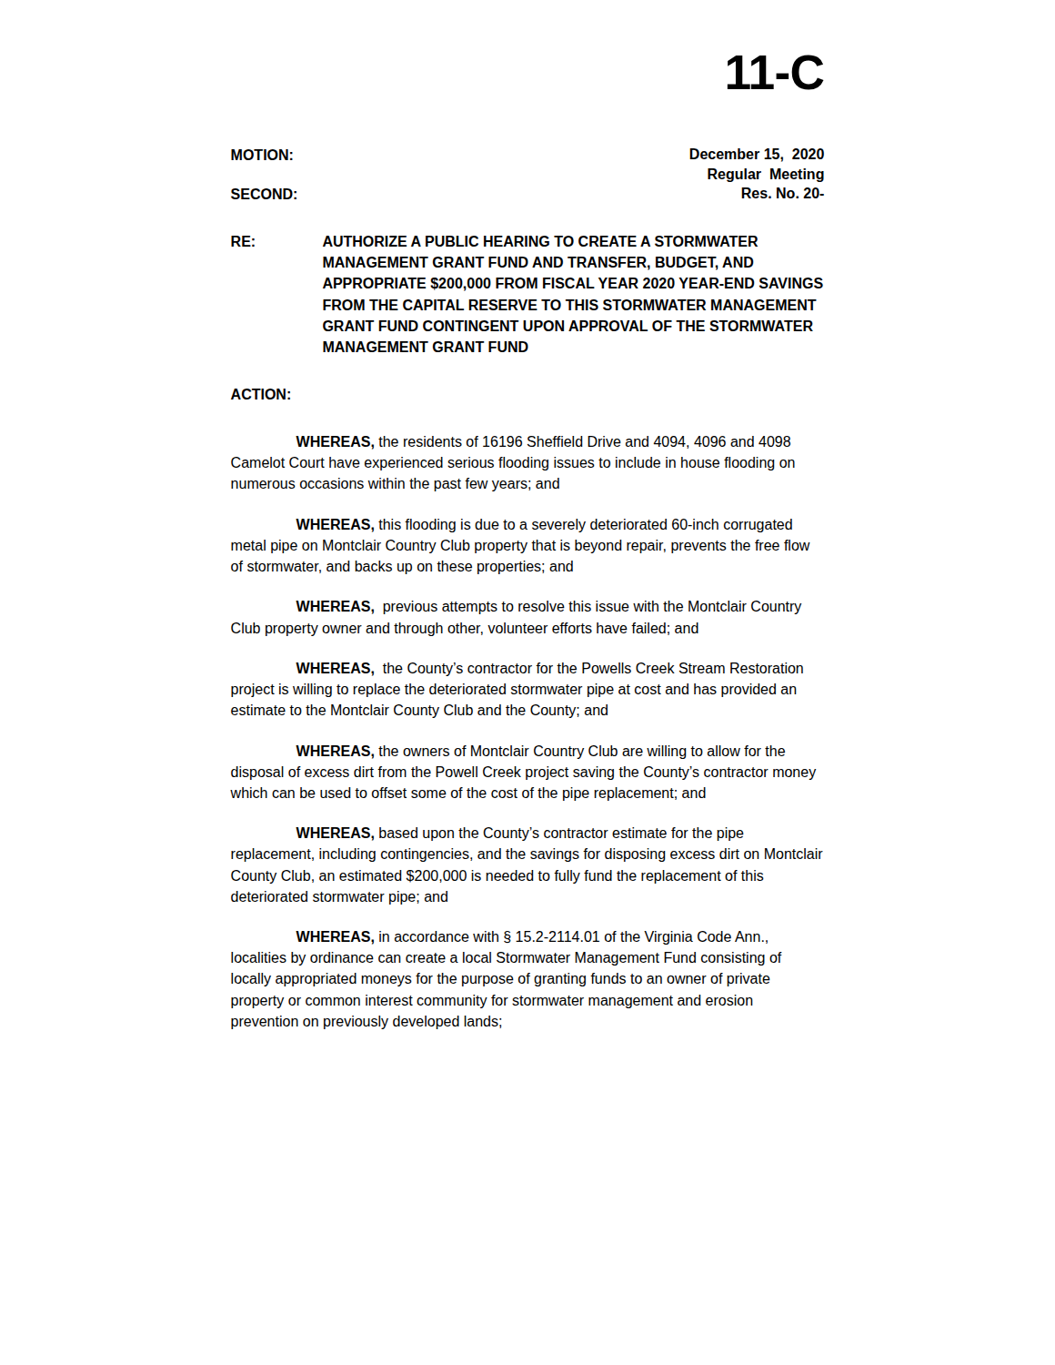11-C
| MOTION: | December 15, 2020 Regular Meeting |
| SECOND: | Res. No. 20- |
| RE: | AUTHORIZE A PUBLIC HEARING TO CREATE A STORMWATER MANAGEMENT GRANT FUND AND TRANSFER, BUDGET, AND APPROPRIATE $200,000 FROM FISCAL YEAR 2020 YEAR-END SAVINGS FROM THE CAPITAL RESERVE TO THIS STORMWATER MANAGEMENT GRANT FUND CONTINGENT UPON APPROVAL OF THE STORMWATER MANAGEMENT GRANT FUND |
ACTION:
WHEREAS, the residents of 16196 Sheffield Drive and 4094, 4096 and 4098 Camelot Court have experienced serious flooding issues to include in house flooding on numerous occasions within the past few years; and
WHEREAS, this flooding is due to a severely deteriorated 60-inch corrugated metal pipe on Montclair Country Club property that is beyond repair, prevents the free flow of stormwater, and backs up on these properties; and
WHEREAS, previous attempts to resolve this issue with the Montclair Country Club property owner and through other, volunteer efforts have failed; and
WHEREAS, the County’s contractor for the Powells Creek Stream Restoration project is willing to replace the deteriorated stormwater pipe at cost and has provided an estimate to the Montclair County Club and the County; and
WHEREAS, the owners of Montclair Country Club are willing to allow for the disposal of excess dirt from the Powell Creek project saving the County’s contractor money which can be used to offset some of the cost of the pipe replacement; and
WHEREAS, based upon the County’s contractor estimate for the pipe replacement, including contingencies, and the savings for disposing excess dirt on Montclair County Club, an estimated $200,000 is needed to fully fund the replacement of this deteriorated stormwater pipe; and
WHEREAS, in accordance with § 15.2-2114.01 of the Virginia Code Ann., localities by ordinance can create a local Stormwater Management Fund consisting of locally appropriated moneys for the purpose of granting funds to an owner of private property or common interest community for stormwater management and erosion prevention on previously developed lands;